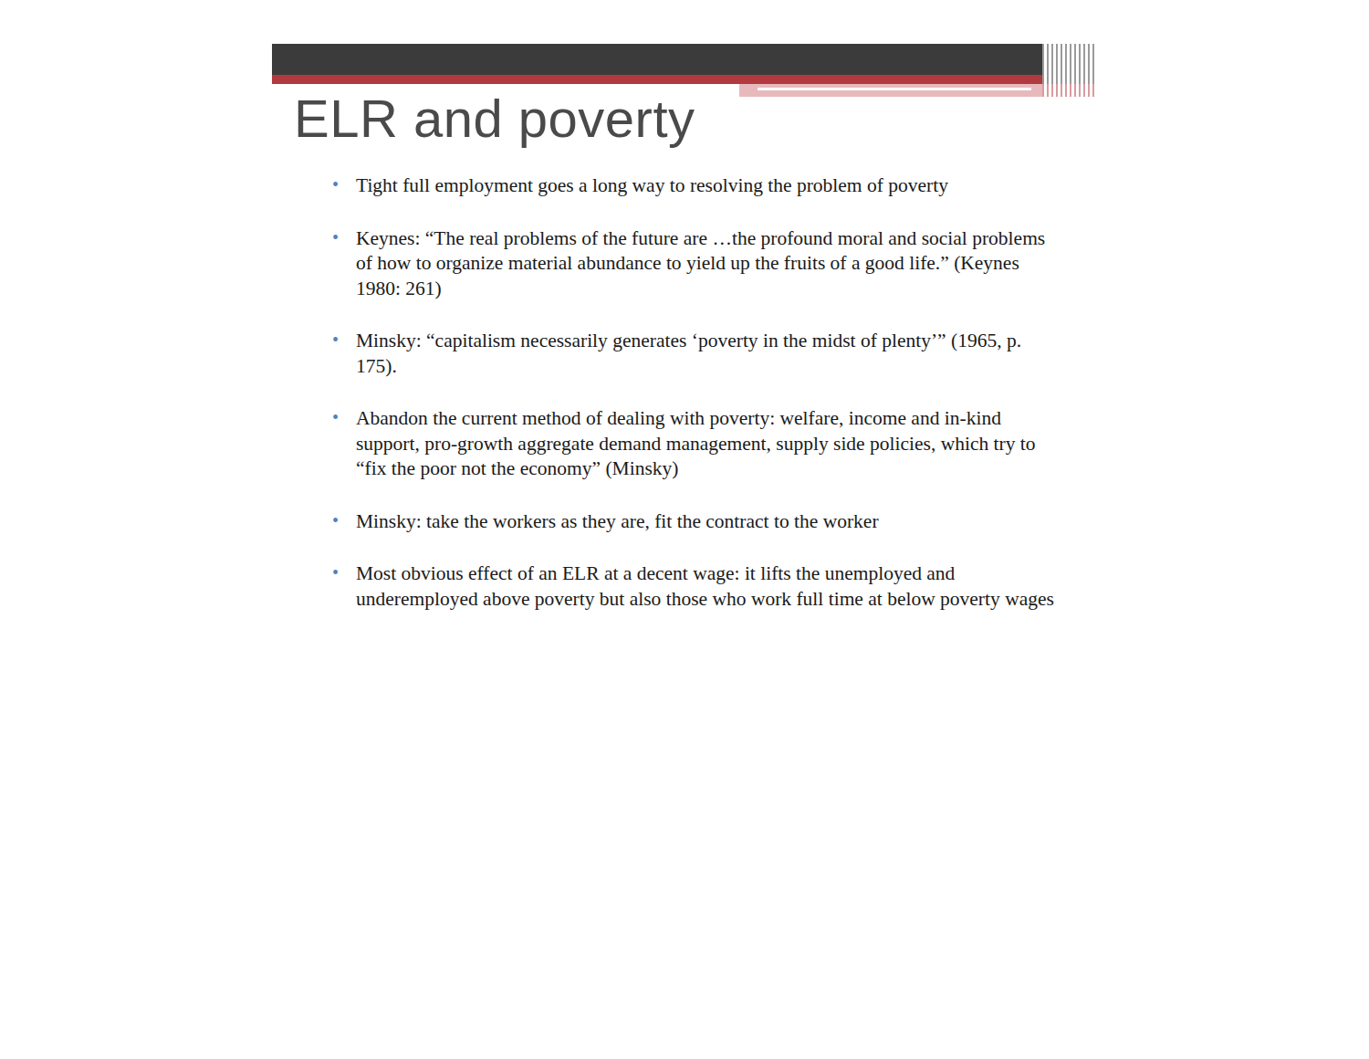ELR and poverty
Tight full employment goes a long way to resolving the problem of poverty
Keynes: “The real problems of the future are …the profound moral and social problems of how to organize material abundance to yield up the fruits of a good life.” (Keynes 1980: 261)
Minsky: “capitalism necessarily generates ‘poverty in the midst of plenty’” (1965, p. 175).
Abandon the current method of dealing with poverty: welfare, income and in-kind support, pro-growth aggregate demand management, supply side policies, which try to “fix the poor not the economy” (Minsky)
Minsky: take the workers as they are, fit the contract to the worker
Most obvious effect of an ELR at a decent wage: it lifts the unemployed and underemployed above poverty but also those who work full time at below poverty wages